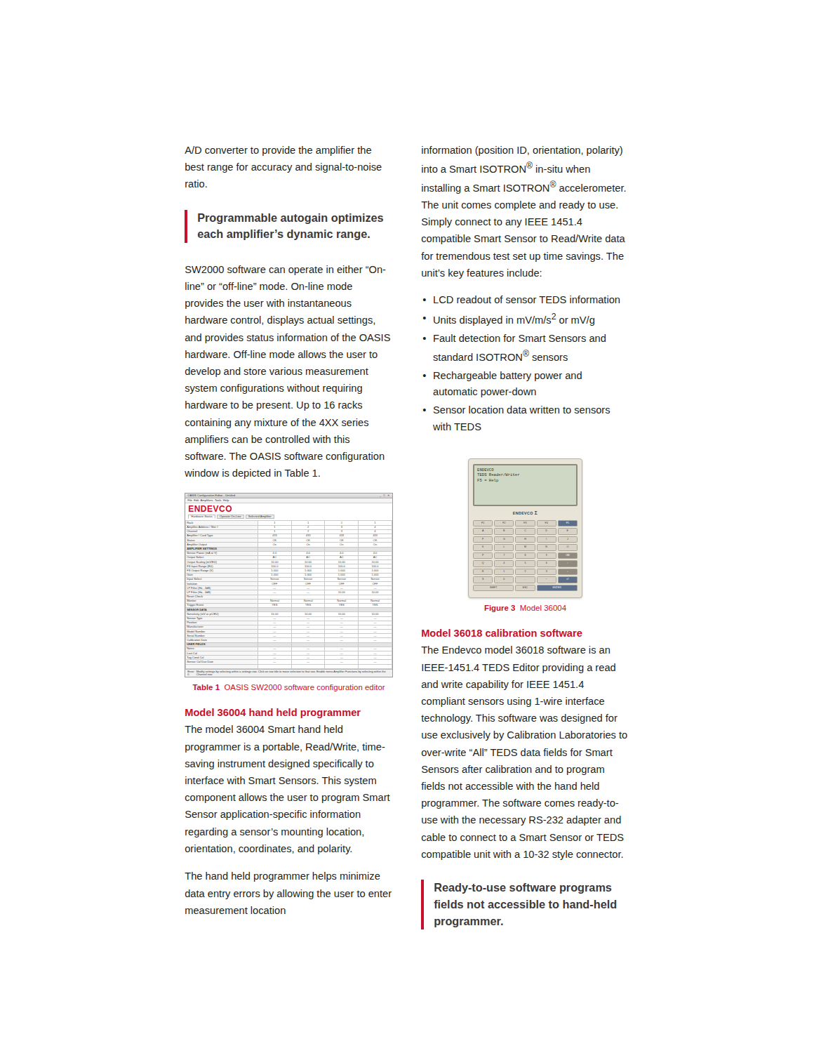A/D converter to provide the amplifier the best range for accuracy and signal-to-noise ratio.
Programmable autogain optimizes each amplifier’s dynamic range.
SW2000 software can operate in either “On-line” or “off-line” mode. On-line mode provides the user with instantaneous hardware control, displays actual settings, and provides status information of the OASIS hardware. Off-line mode allows the user to develop and store various measurement system configurations without requiring hardware to be present. Up to 16 racks containing any mixture of the 4XX series amplifiers can be controlled with this software. The OASIS software configuration window is depicted in Table 1.
OASIS Configuration Editor - Untitled _ □ ✕
File Edit Amplifiers Tools Help
ENDEVCO
Hardware Status Operate On-Line Selected Amplifier
| Rack | 1 | 1 | 1 | 1 |
| Amplifier Address / Slot # | 1 | 2 | 3 | 4 |
| Channel | 1 | 2 | 3 | 4 |
| Amplifier / Card Type | 433 | 433 | 433 | 433 |
| Status | OK | OK | OK | OK |
| Amplifier Output | On | On | On | On |
| AMPLIFIER SETTINGS | | | | |
| Sensor Power (mA or V) | 4.0 | 4.0 | 4.0 | 4.0 |
| Output Select | AC | AC | AC | AC |
| Output Scaling (mV/EU) | 10.00 | 10.00 | 10.00 | 10.00 |
| FS Input Range (EU) | 100.0 | 100.0 | 100.0 | 100.0 |
| FS Output Range (V) | 1.000 | 1.000 | 1.000 | 1.000 |
| Gain | 1.000 | 1.000 | 1.000 | 1.000 |
| Input Select | Sensor | Sensor | Sensor | Sensor |
| Isolation | OFF | OFF | OFF | OFF |
| LP Filter (Hz, -3dB) | — | — | — | — |
| LP Filter (Hz, -3dB) | — | — | 10.00 | 10.00 |
| Reset Check | | | | |
| Monitor | Normal | Normal | Normal | Normal |
| Trigger Event | YES | YES | YES | YES |
| SENSOR DATA | | | | |
| Sensitivity (mV or pC/EU) | 10.00 | 10.00 | 10.00 | 10.00 |
| Sensor Type | — | — | — | — |
| Position | — | — | — | — |
| Manufacturer | — | — | — | — |
| Model Number | — | — | — | — |
| Serial Number | — | — | — | — |
| Calibration Date | — | — | — | — |
| USER FIELDS | | | | |
| Notes | — | — | — | — |
| Last Cal | — | — | — | — |
| Tag Cond Cal | — | — | — | — |
| Sensor Cal Due Date | — | — | — | — |
Error: 0 Modify settings by selecting within a settings row. Click on row title to move selection to that row. Enable menu Amplifier Functions by selecting within the Channel row.
Table 1 OASIS SW2000 software configuration editor
Model 36004 hand held programmer
The model 36004 Smart hand held programmer is a portable, Read/Write, time-saving instrument designed specifically to interface with Smart Sensors. This system component allows the user to program Smart Sensor application-specific information regarding a sensor’s mounting location, orientation, coordinates, and polarity.
The hand held programmer helps minimize data entry errors by allowing the user to enter measurement location
information (position ID, orientation, polarity) into a Smart ISOTRON® in-situ when installing a Smart ISOTRON® accelerometer. The unit comes complete and ready to use. Simply connect to any IEEE 1451.4 compatible Smart Sensor to Read/Write data for tremendous test set up time savings. The unit’s key features include:
LCD readout of sensor TEDS information
Units displayed in mV/m/s2 or mV/g
Fault detection for Smart Sensors and standard ISOTRON® sensors
Rechargeable battery power and automatic power-down
Sensor location data written to sensors with TEDS
ENDEVCO
TEDS Reader/Writer
F5 = Help
ENDEVCOΣ
F1
F2
F3
F4
F5
A
B
C
D
E
F
G
H
I
J
K
L
M
N
O
P
7
8
9
⌫
Q
4
5
6
↑
R
1
2
3
↓
S
0
.
−
⏎
SHIFT
ESC
ENTER
Figure 3 Model 36004
Model 36018 calibration software
The Endevco model 36018 software is an IEEE-1451.4 TEDS Editor providing a read and write capability for IEEE 1451.4 compliant sensors using 1-wire interface technology. This software was designed for use exclusively by Calibration Laboratories to over-write “All” TEDS data fields for Smart Sensors after calibration and to program fields not accessible with the hand held programmer. The software comes ready-to-use with the necessary RS-232 adapter and cable to connect to a Smart Sensor or TEDS compatible unit with a 10-32 style connector.
Ready-to-use software programs fields not accessible to hand-held programmer.